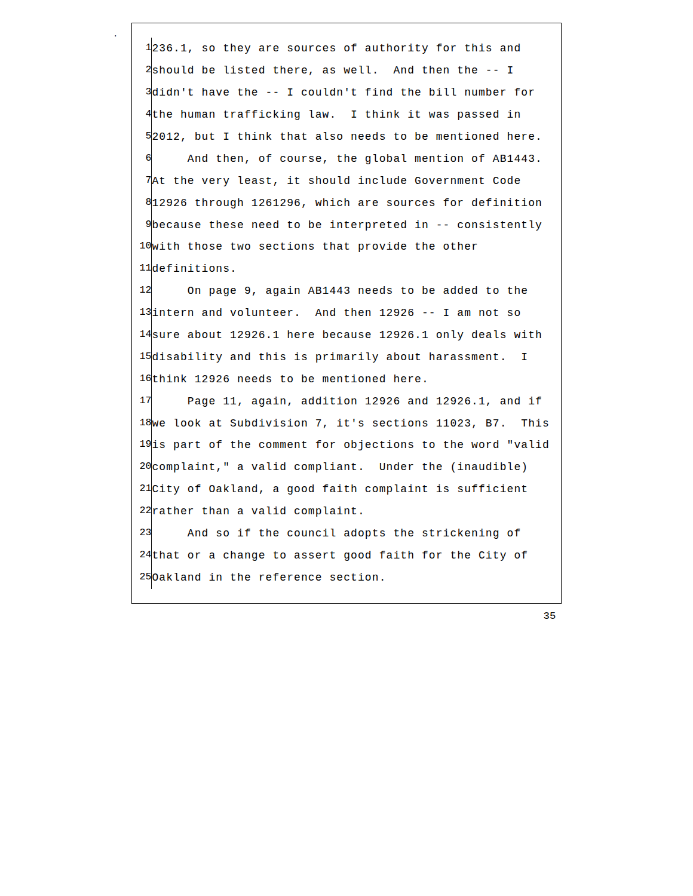.
| 1 | 236.1, so they are sources of authority for this and |
| 2 | should be listed there, as well. And then the -- I |
| 3 | didn't have the -- I couldn't find the bill number for |
| 4 | the human trafficking law. I think it was passed in |
| 5 | 2012, but I think that also needs to be mentioned here. |
| 6 | And then, of course, the global mention of AB1443. |
| 7 | At the very least, it should include Government Code |
| 8 | 12926 through 1261296, which are sources for definition |
| 9 | because these need to be interpreted in -- consistently |
| 10 | with those two sections that provide the other |
| 11 | definitions. |
| 12 | On page 9, again AB1443 needs to be added to the |
| 13 | intern and volunteer. And then 12926 -- I am not so |
| 14 | sure about 12926.1 here because 12926.1 only deals with |
| 15 | disability and this is primarily about harassment. I |
| 16 | think 12926 needs to be mentioned here. |
| 17 | Page 11, again, addition 12926 and 12926.1, and if |
| 18 | we look at Subdivision 7, it's sections 11023, B7. This |
| 19 | is part of the comment for objections to the word "valid |
| 20 | complaint," a valid compliant. Under the (inaudible) |
| 21 | City of Oakland, a good faith complaint is sufficient |
| 22 | rather than a valid complaint. |
| 23 | And so if the council adopts the strickening of |
| 24 | that or a change to assert good faith for the City of |
| 25 | Oakland in the reference section. |
35